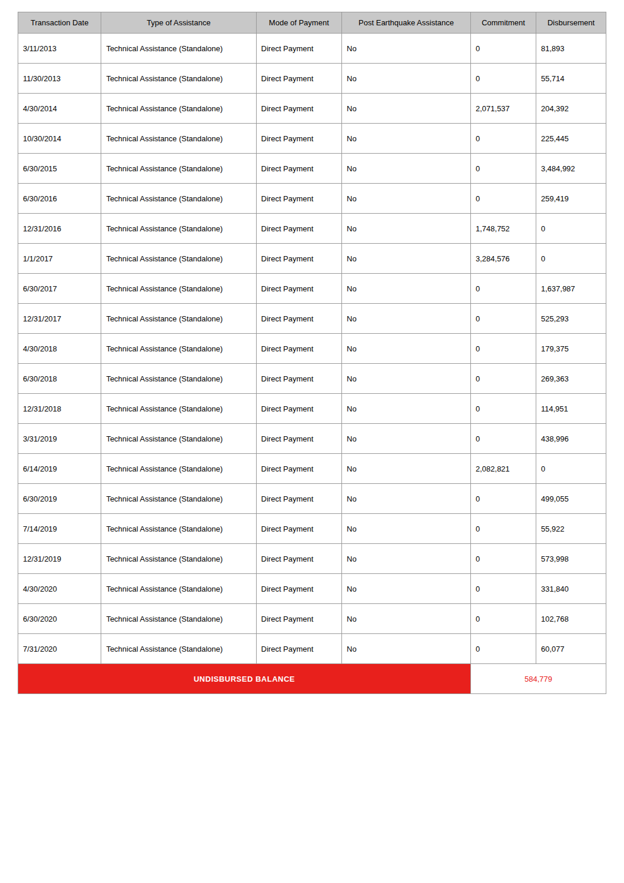| Transaction Date | Type of Assistance | Mode of Payment | Post Earthquake Assistance | Commitment | Disbursement |
| --- | --- | --- | --- | --- | --- |
| 3/11/2013 | Technical Assistance (Standalone) | Direct Payment | No | 0 | 81,893 |
| 11/30/2013 | Technical Assistance (Standalone) | Direct Payment | No | 0 | 55,714 |
| 4/30/2014 | Technical Assistance (Standalone) | Direct Payment | No | 2,071,537 | 204,392 |
| 10/30/2014 | Technical Assistance (Standalone) | Direct Payment | No | 0 | 225,445 |
| 6/30/2015 | Technical Assistance (Standalone) | Direct Payment | No | 0 | 3,484,992 |
| 6/30/2016 | Technical Assistance (Standalone) | Direct Payment | No | 0 | 259,419 |
| 12/31/2016 | Technical Assistance (Standalone) | Direct Payment | No | 1,748,752 | 0 |
| 1/1/2017 | Technical Assistance (Standalone) | Direct Payment | No | 3,284,576 | 0 |
| 6/30/2017 | Technical Assistance (Standalone) | Direct Payment | No | 0 | 1,637,987 |
| 12/31/2017 | Technical Assistance (Standalone) | Direct Payment | No | 0 | 525,293 |
| 4/30/2018 | Technical Assistance (Standalone) | Direct Payment | No | 0 | 179,375 |
| 6/30/2018 | Technical Assistance (Standalone) | Direct Payment | No | 0 | 269,363 |
| 12/31/2018 | Technical Assistance (Standalone) | Direct Payment | No | 0 | 114,951 |
| 3/31/2019 | Technical Assistance (Standalone) | Direct Payment | No | 0 | 438,996 |
| 6/14/2019 | Technical Assistance (Standalone) | Direct Payment | No | 2,082,821 | 0 |
| 6/30/2019 | Technical Assistance (Standalone) | Direct Payment | No | 0 | 499,055 |
| 7/14/2019 | Technical Assistance (Standalone) | Direct Payment | No | 0 | 55,922 |
| 12/31/2019 | Technical Assistance (Standalone) | Direct Payment | No | 0 | 573,998 |
| 4/30/2020 | Technical Assistance (Standalone) | Direct Payment | No | 0 | 331,840 |
| 6/30/2020 | Technical Assistance (Standalone) | Direct Payment | No | 0 | 102,768 |
| 7/31/2020 | Technical Assistance (Standalone) | Direct Payment | No | 0 | 60,077 |
| UNDISBURSED BALANCE | 584,779 |